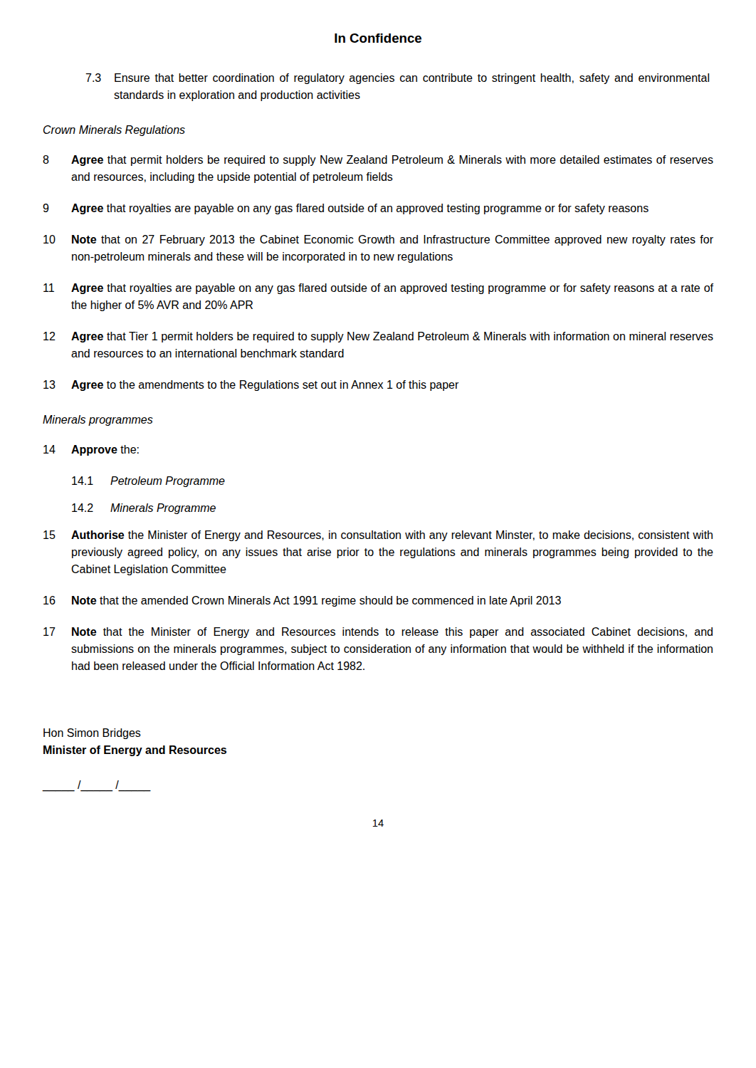In Confidence
7.3 Ensure that better coordination of regulatory agencies can contribute to stringent health, safety and environmental standards in exploration and production activities
Crown Minerals Regulations
8
Agree that permit holders be required to supply New Zealand Petroleum & Minerals with more detailed estimates of reserves and resources, including the upside potential of petroleum fields
9
Agree that royalties are payable on any gas flared outside of an approved testing programme or for safety reasons
10
Note that on 27 February 2013 the Cabinet Economic Growth and Infrastructure Committee approved new royalty rates for non-petroleum minerals and these will be incorporated in to new regulations
11
Agree that royalties are payable on any gas flared outside of an approved testing programme or for safety reasons at a rate of the higher of 5% AVR and 20% APR
12
Agree that Tier 1 permit holders be required to supply New Zealand Petroleum & Minerals with information on mineral reserves and resources to an international benchmark standard
13
Agree to the amendments to the Regulations set out in Annex 1 of this paper
Minerals programmes
14
Approve the:
14.1
Petroleum Programme
14.2
Minerals Programme
15
Authorise the Minister of Energy and Resources, in consultation with any relevant Minster, to make decisions, consistent with previously agreed policy, on any issues that arise prior to the regulations and minerals programmes being provided to the Cabinet Legislation Committee
16
Note that the amended Crown Minerals Act 1991 regime should be commenced in late April 2013
17
Note that the Minister of Energy and Resources intends to release this paper and associated Cabinet decisions, and submissions on the minerals programmes, subject to consideration of any information that would be withheld if the information had been released under the Official Information Act 1982.
Hon Simon Bridges
Minister of Energy and Resources
_____ /_____ /_____
14